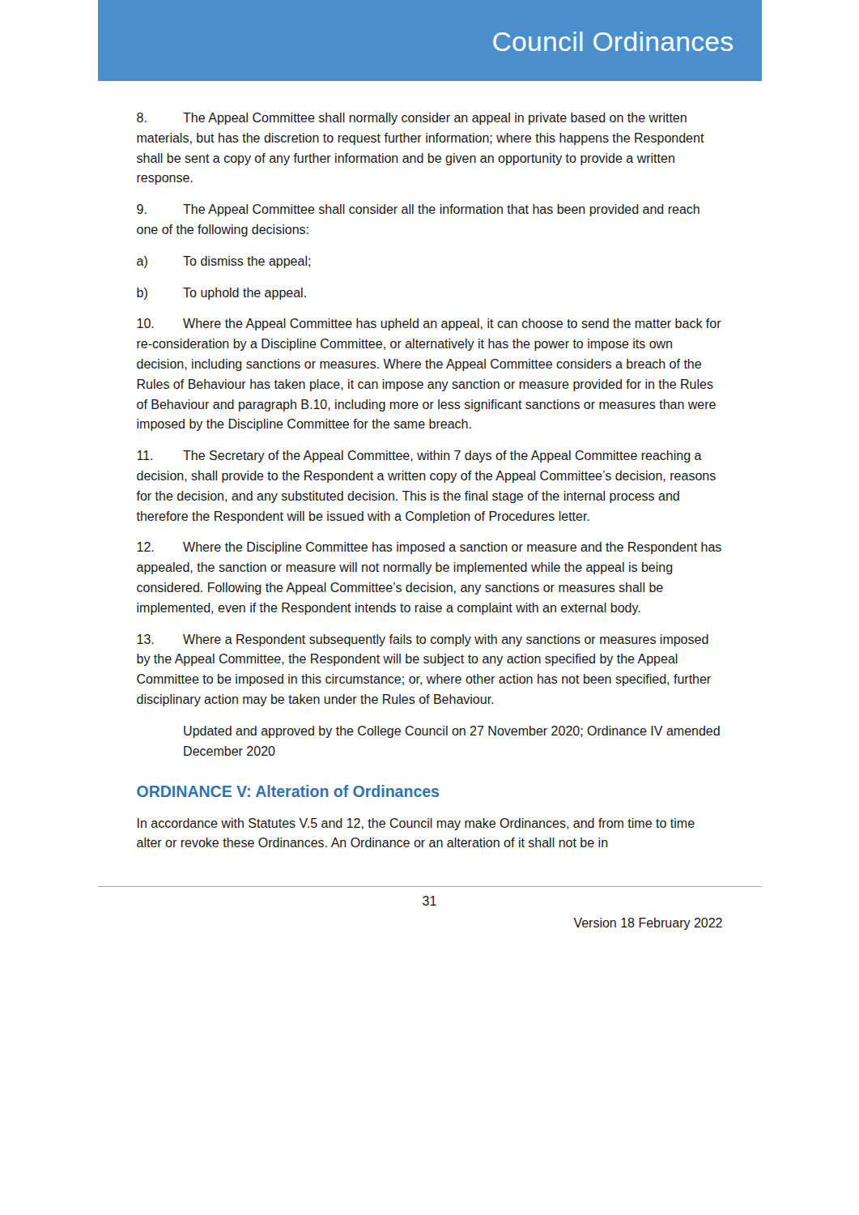Council Ordinances
8. The Appeal Committee shall normally consider an appeal in private based on the written materials, but has the discretion to request further information; where this happens the Respondent shall be sent a copy of any further information and be given an opportunity to provide a written response.
9. The Appeal Committee shall consider all the information that has been provided and reach one of the following decisions:
a) To dismiss the appeal;
b) To uphold the appeal.
10. Where the Appeal Committee has upheld an appeal, it can choose to send the matter back for re-consideration by a Discipline Committee, or alternatively it has the power to impose its own decision, including sanctions or measures. Where the Appeal Committee considers a breach of the Rules of Behaviour has taken place, it can impose any sanction or measure provided for in the Rules of Behaviour and paragraph B.10, including more or less significant sanctions or measures than were imposed by the Discipline Committee for the same breach.
11. The Secretary of the Appeal Committee, within 7 days of the Appeal Committee reaching a decision, shall provide to the Respondent a written copy of the Appeal Committee’s decision, reasons for the decision, and any substituted decision. This is the final stage of the internal process and therefore the Respondent will be issued with a Completion of Procedures letter.
12. Where the Discipline Committee has imposed a sanction or measure and the Respondent has appealed, the sanction or measure will not normally be implemented while the appeal is being considered. Following the Appeal Committee’s decision, any sanctions or measures shall be implemented, even if the Respondent intends to raise a complaint with an external body.
13. Where a Respondent subsequently fails to comply with any sanctions or measures imposed by the Appeal Committee, the Respondent will be subject to any action specified by the Appeal Committee to be imposed in this circumstance; or, where other action has not been specified, further disciplinary action may be taken under the Rules of Behaviour.
Updated and approved by the College Council on 27 November 2020; Ordinance IV amended December 2020
ORDINANCE V: Alteration of Ordinances
In accordance with Statutes V.5 and 12, the Council may make Ordinances, and from time to time alter or revoke these Ordinances. An Ordinance or an alteration of it shall not be in
31
Version 18 February 2022